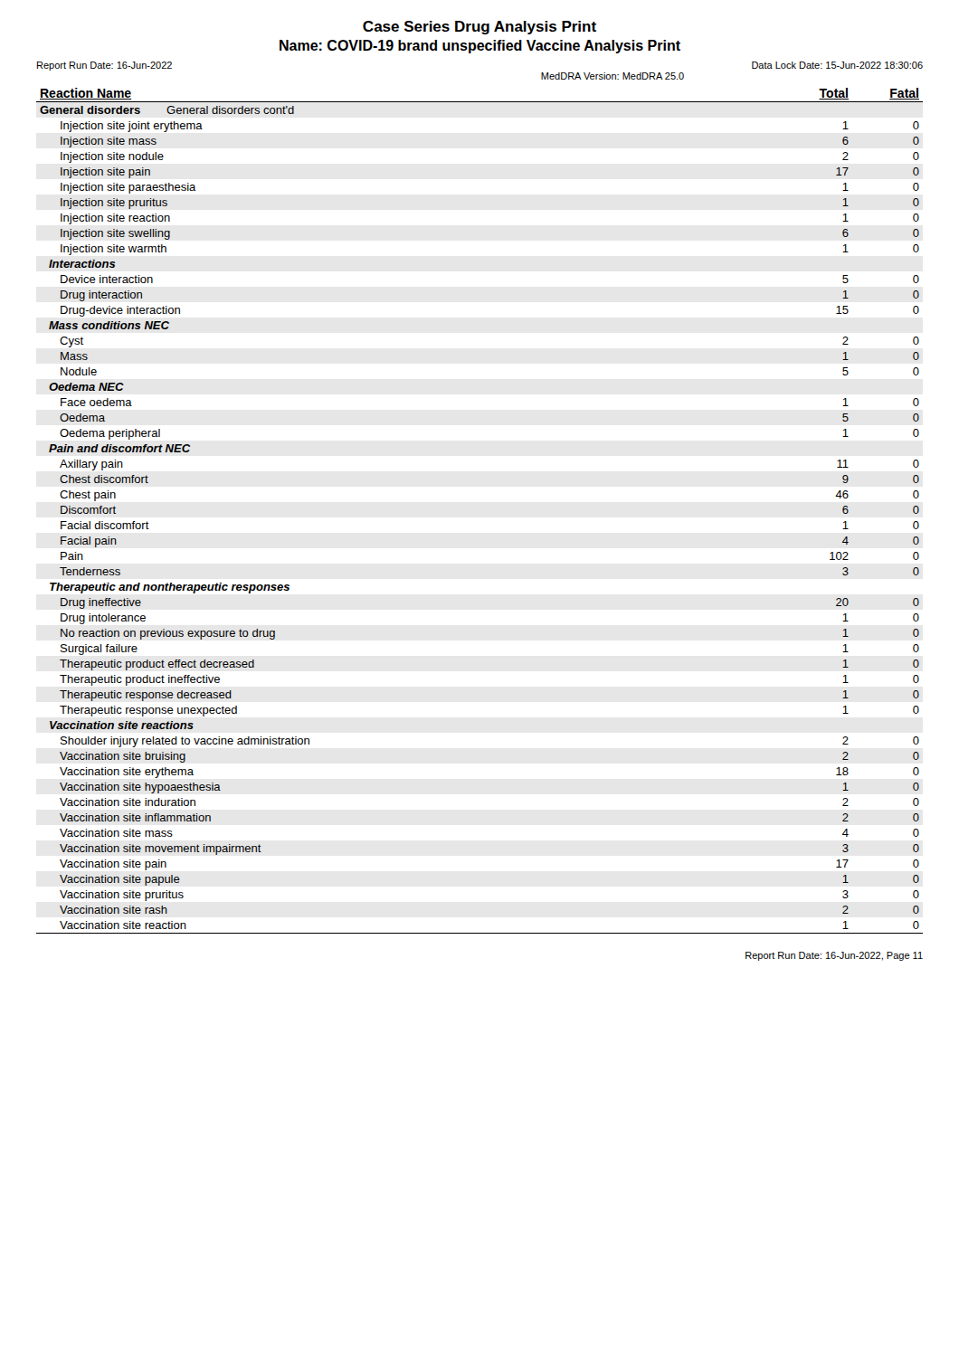Case Series Drug Analysis Print
Name: COVID-19 brand unspecified Vaccine Analysis Print
Report Run Date: 16-Jun-2022 Data Lock Date: 15-Jun-2022 18:30:06
MedDRA Version: MedDRA 25.0
| Reaction Name | Total | Fatal |
| --- | --- | --- |
| General disorders General disorders cont'd | | |
| Injection site joint erythema | 1 | 0 |
| Injection site mass | 6 | 0 |
| Injection site nodule | 2 | 0 |
| Injection site pain | 17 | 0 |
| Injection site paraesthesia | 1 | 0 |
| Injection site pruritus | 1 | 0 |
| Injection site reaction | 1 | 0 |
| Injection site swelling | 6 | 0 |
| Injection site warmth | 1 | 0 |
| Interactions | | |
| Device interaction | 5 | 0 |
| Drug interaction | 1 | 0 |
| Drug-device interaction | 15 | 0 |
| Mass conditions NEC | | |
| Cyst | 2 | 0 |
| Mass | 1 | 0 |
| Nodule | 5 | 0 |
| Oedema NEC | | |
| Face oedema | 1 | 0 |
| Oedema | 5 | 0 |
| Oedema peripheral | 1 | 0 |
| Pain and discomfort NEC | | |
| Axillary pain | 11 | 0 |
| Chest discomfort | 9 | 0 |
| Chest pain | 46 | 0 |
| Discomfort | 6 | 0 |
| Facial discomfort | 1 | 0 |
| Facial pain | 4 | 0 |
| Pain | 102 | 0 |
| Tenderness | 3 | 0 |
| Therapeutic and nontherapeutic responses | | |
| Drug ineffective | 20 | 0 |
| Drug intolerance | 1 | 0 |
| No reaction on previous exposure to drug | 1 | 0 |
| Surgical failure | 1 | 0 |
| Therapeutic product effect decreased | 1 | 0 |
| Therapeutic product ineffective | 1 | 0 |
| Therapeutic response decreased | 1 | 0 |
| Therapeutic response unexpected | 1 | 0 |
| Vaccination site reactions | | |
| Shoulder injury related to vaccine administration | 2 | 0 |
| Vaccination site bruising | 2 | 0 |
| Vaccination site erythema | 18 | 0 |
| Vaccination site hypoaesthesia | 1 | 0 |
| Vaccination site induration | 2 | 0 |
| Vaccination site inflammation | 2 | 0 |
| Vaccination site mass | 4 | 0 |
| Vaccination site movement impairment | 3 | 0 |
| Vaccination site pain | 17 | 0 |
| Vaccination site papule | 1 | 0 |
| Vaccination site pruritus | 3 | 0 |
| Vaccination site rash | 2 | 0 |
| Vaccination site reaction | 1 | 0 |
Report Run Date: 16-Jun-2022, Page 11